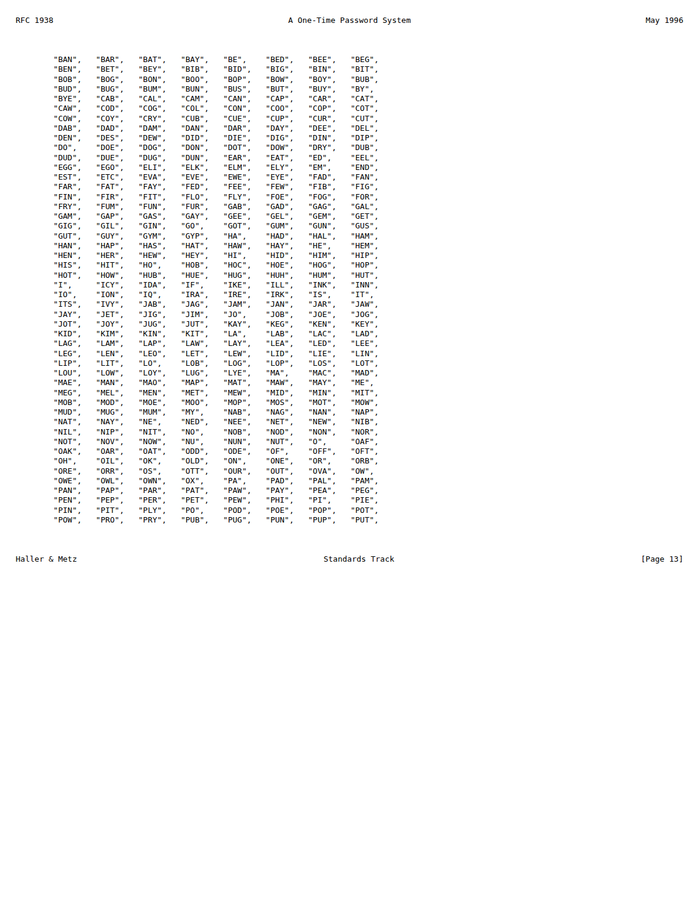RFC 1938 A One-Time Password System May 1996
"BAN", "BAR", "BAT", "BAY", "BE", "BED", "BEE", "BEG", "BEN", "BET", "BEY", "BIB", "BID", "BIG", "BIN", "BIT", "BOB", "BOG", "BON", "BOO", "BOP", "BOW", "BOY", "BUB", "BUD", "BUG", "BUM", "BUN", "BUS", "BUT", "BUY", "BY", "BYE", "CAB", "CAL", "CAM", "CAN", "CAP", "CAR", "CAT", "CAW", "COD", "COG", "COL", "CON", "COO", "COP", "COT", "COW", "COY", "CRY", "CUB", "CUE", "CUP", "CUR", "CUT", "DAB", "DAD", "DAM", "DAN", "DAR", "DAY", "DEE", "DEL", "DEN", "DES", "DEW", "DID", "DIE", "DIG", "DIN", "DIP", "DO", "DOE", "DOG", "DON", "DOT", "DOW", "DRY", "DUB", "DUD", "DUE", "DUG", "DUN", "EAR", "EAT", "ED", "EEL", "EGG", "EGO", "ELI", "ELK", "ELM", "ELY", "EM", "END", "EST", "ETC", "EVA", "EVE", "EWE", "EYE", "FAD", "FAN", "FAR", "FAT", "FAY", "FED", "FEE", "FEW", "FIB", "FIG", "FIN", "FIR", "FIT", "FLO", "FLY", "FOE", "FOG", "FOR", "FRY", "FUM", "FUN", "FUR", "GAB", "GAD", "GAG", "GAL", "GAM", "GAP", "GAS", "GAY", "GEE", "GEL", "GEM", "GET", "GIG", "GIL", "GIN", "GO", "GOT", "GUM", "GUN", "GUS", "GUT", "GUY", "GYM", "GYP", "HA", "HAD", "HAL", "HAM", "HAN", "HAP", "HAS", "HAT", "HAW", "HAY", "HE", "HEM", "HEN", "HER", "HEW", "HEY", "HI", "HID", "HIM", "HIP", "HIS", "HIT", "HO", "HOB", "HOC", "HOE", "HOG", "HOP", "HOT", "HOW", "HUB", "HUE", "HUG", "HUH", "HUM", "HUT", "I", "ICY", "IDA", "IF", "IKE", "ILL", "INK", "INN", "IO", "ION", "IQ", "IRA", "IRE", "IRK", "IS", "IT", "ITS", "IVY", "JAB", "JAG", "JAM", "JAN", "JAR", "JAW", "JAY", "JET", "JIG", "JIM", "JO", "JOB", "JOE", "JOG", "JOT", "JOY", "JUG", "JUT", "KAY", "KEG", "KEN", "KEY", "KID", "KIM", "KIN", "KIT", "LA", "LAB", "LAC", "LAD", "LAG", "LAM", "LAP", "LAW", "LAY", "LEA", "LED", "LEE", "LEG", "LEN", "LEO", "LET", "LEW", "LID", "LIE", "LIN", "LIP", "LIT", "LO", "LOB", "LOG", "LOP", "LOS", "LOT", "LOU", "LOW", "LOY", "LUG", "LYE", "MA", "MAC", "MAD", "MAE", "MAN", "MAO", "MAP", "MAT", "MAW", "MAY", "ME", "MEG", "MEL", "MEN", "MET", "MEW", "MID", "MIN", "MIT", "MOB", "MOD", "MOE", "MOO", "MOP", "MOS", "MOT", "MOW", "MUD", "MUG", "MUM", "MY", "NAB", "NAG", "NAN", "NAP", "NAT", "NAY", "NE", "NED", "NEE", "NET", "NEW", "NIB", "NIL", "NIP", "NIT", "NO", "NOB", "NOD", "NON", "NOR", "NOT", "NOV", "NOW", "NU", "NUN", "NUT", "O", "OAF", "OAK", "OAR", "OAT", "ODD", "ODE", "OF", "OFF", "OFT", "OH", "OIL", "OK", "OLD", "ON", "ONE", "OR", "ORB", "ORE", "ORR", "OS", "OTT", "OUR", "OUT", "OVA", "OW", "OWE", "OWL", "OWN", "OX", "PA", "PAD", "PAL", "PAM", "PAN", "PAP", "PAR", "PAT", "PAW", "PAY", "PEA", "PEG", "PEN", "PEP", "PER", "PET", "PEW", "PHI", "PI", "PIE", "PIN", "PIT", "PLY", "PO", "POD", "POE", "POP", "POT", "POW", "PRO", "PRY", "PUB", "PUG", "PUN", "PUP", "PUT",
Haller & Metz Standards Track[Page 13]